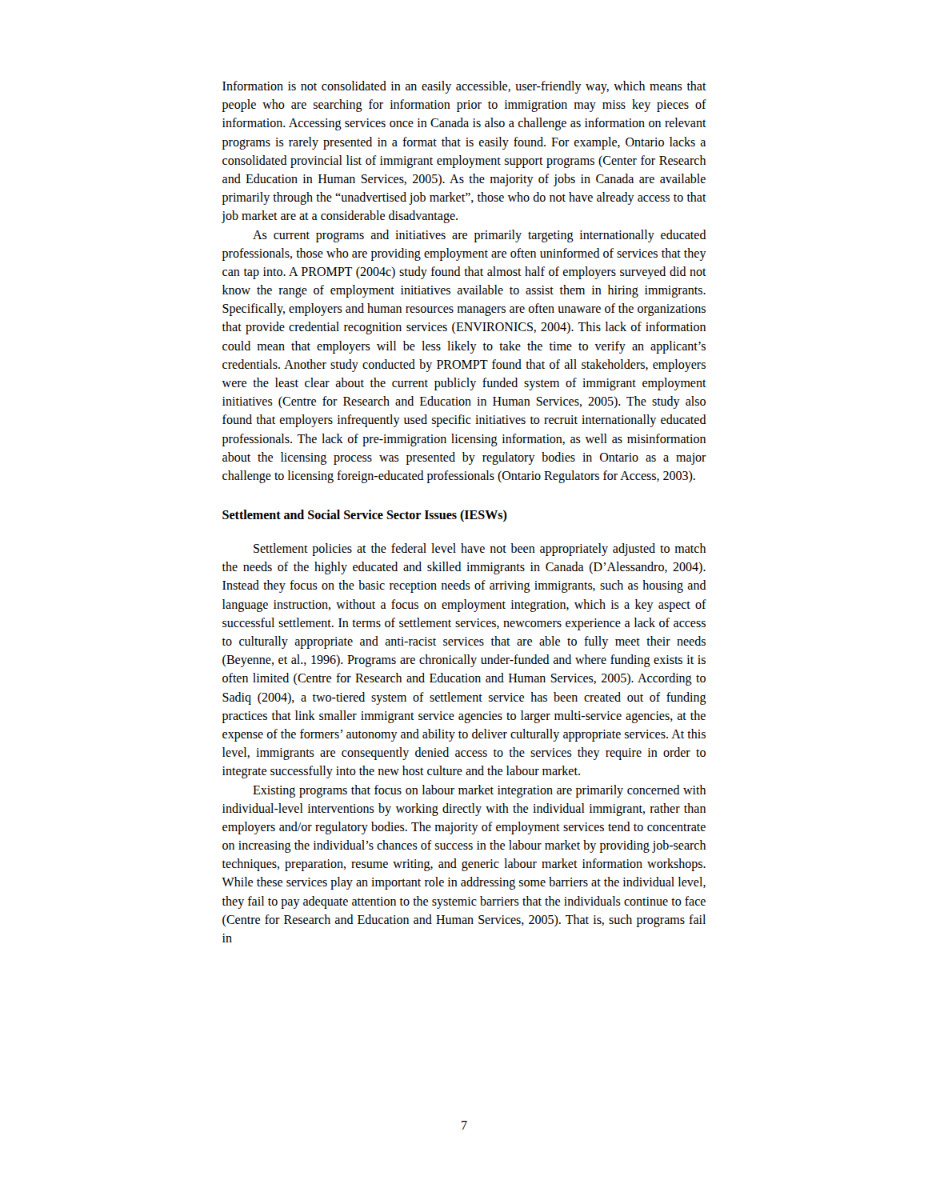Information is not consolidated in an easily accessible, user-friendly way, which means that people who are searching for information prior to immigration may miss key pieces of information. Accessing services once in Canada is also a challenge as information on relevant programs is rarely presented in a format that is easily found. For example, Ontario lacks a consolidated provincial list of immigrant employment support programs (Center for Research and Education in Human Services, 2005). As the majority of jobs in Canada are available primarily through the “unadvertised job market”, those who do not have already access to that job market are at a considerable disadvantage.
As current programs and initiatives are primarily targeting internationally educated professionals, those who are providing employment are often uninformed of services that they can tap into. A PROMPT (2004c) study found that almost half of employers surveyed did not know the range of employment initiatives available to assist them in hiring immigrants. Specifically, employers and human resources managers are often unaware of the organizations that provide credential recognition services (ENVIRONICS, 2004). This lack of information could mean that employers will be less likely to take the time to verify an applicant’s credentials. Another study conducted by PROMPT found that of all stakeholders, employers were the least clear about the current publicly funded system of immigrant employment initiatives (Centre for Research and Education in Human Services, 2005). The study also found that employers infrequently used specific initiatives to recruit internationally educated professionals. The lack of pre-immigration licensing information, as well as misinformation about the licensing process was presented by regulatory bodies in Ontario as a major challenge to licensing foreign-educated professionals (Ontario Regulators for Access, 2003).
Settlement and Social Service Sector Issues (IESWs)
Settlement policies at the federal level have not been appropriately adjusted to match the needs of the highly educated and skilled immigrants in Canada (D’Alessandro, 2004). Instead they focus on the basic reception needs of arriving immigrants, such as housing and language instruction, without a focus on employment integration, which is a key aspect of successful settlement. In terms of settlement services, newcomers experience a lack of access to culturally appropriate and anti-racist services that are able to fully meet their needs (Beyenne, et al., 1996). Programs are chronically under-funded and where funding exists it is often limited (Centre for Research and Education and Human Services, 2005). According to Sadiq (2004), a two-tiered system of settlement service has been created out of funding practices that link smaller immigrant service agencies to larger multi-service agencies, at the expense of the formers’ autonomy and ability to deliver culturally appropriate services. At this level, immigrants are consequently denied access to the services they require in order to integrate successfully into the new host culture and the labour market.
Existing programs that focus on labour market integration are primarily concerned with individual-level interventions by working directly with the individual immigrant, rather than employers and/or regulatory bodies. The majority of employment services tend to concentrate on increasing the individual’s chances of success in the labour market by providing job-search techniques, preparation, resume writing, and generic labour market information workshops. While these services play an important role in addressing some barriers at the individual level, they fail to pay adequate attention to the systemic barriers that the individuals continue to face (Centre for Research and Education and Human Services, 2005). That is, such programs fail in
7